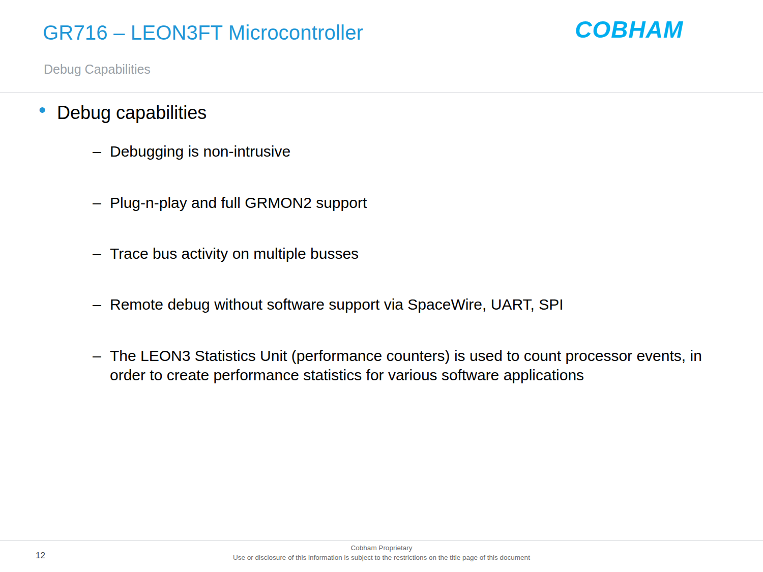GR716 – LEON3FT Microcontroller
Debug Capabilities
COBHAM
Debug capabilities
Debugging is non-intrusive
Plug-n-play and full GRMON2 support
Trace bus activity on multiple busses
Remote debug without software support via SpaceWire, UART, SPI
The LEON3 Statistics Unit (performance counters) is used to count processor events, in order to create performance statistics for various software applications
12
Cobham Proprietary
Use or disclosure of this information is subject to the restrictions on the title page of this document